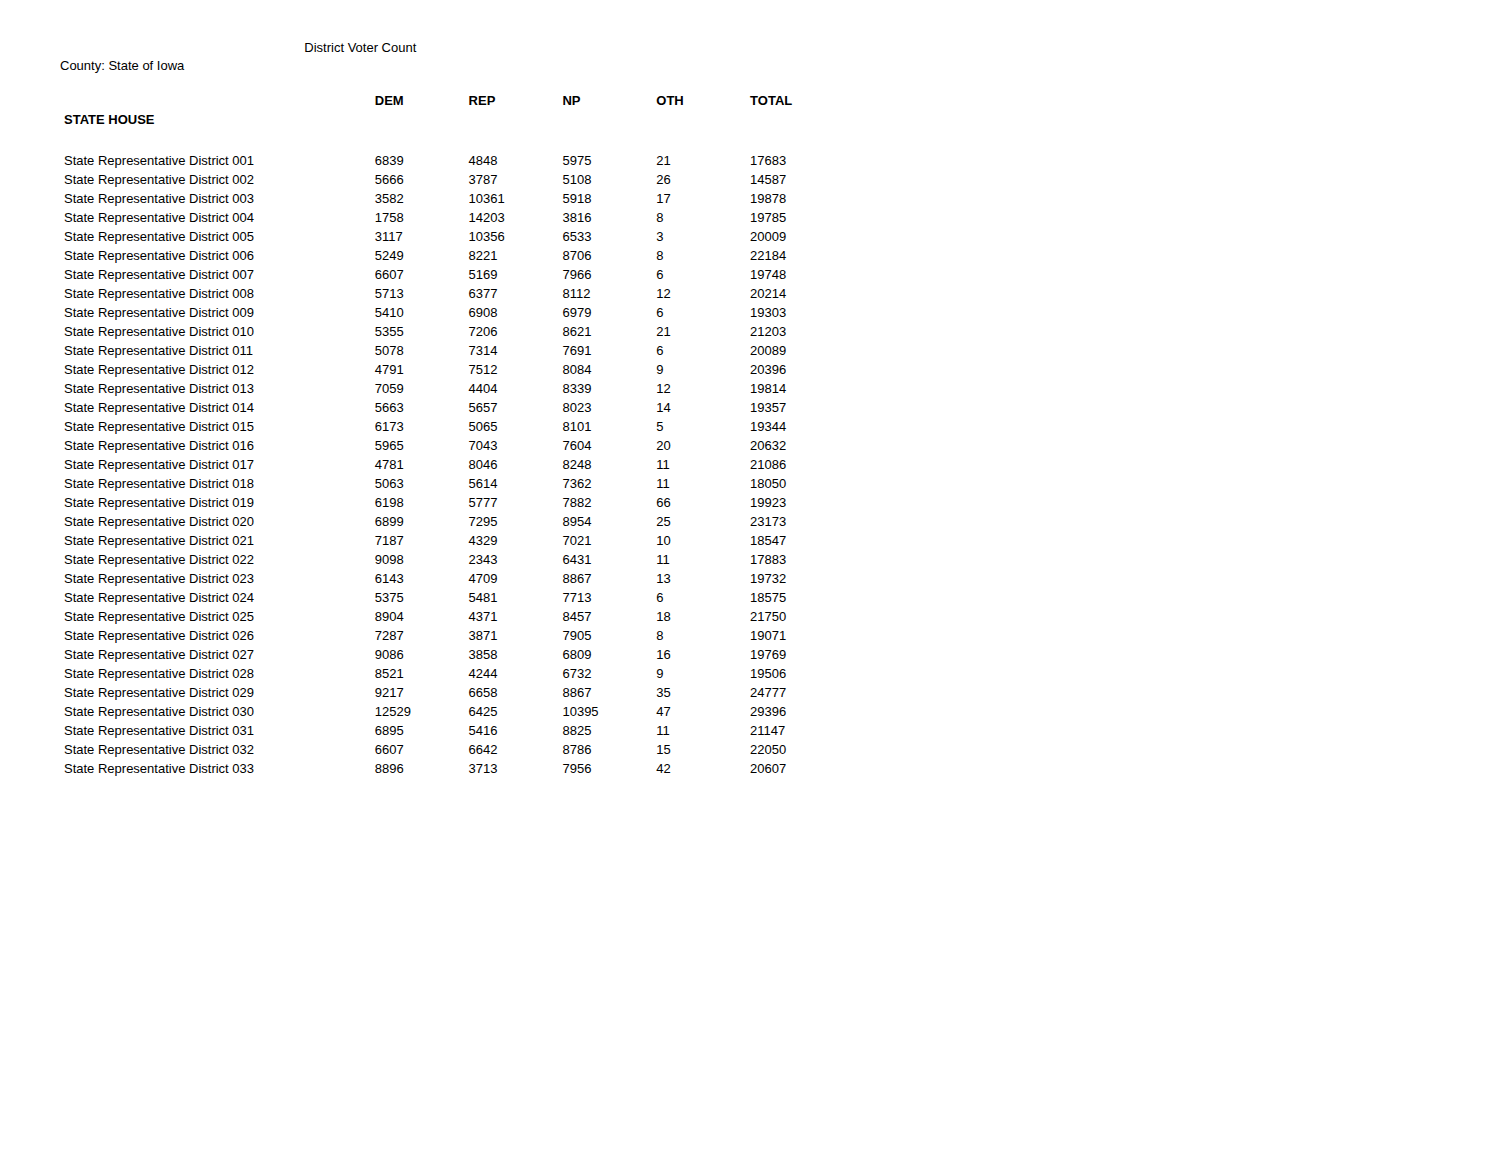County: State of Iowa
District Voter Count
| | DEM | REP | NP | OTH | TOTAL |
| --- | --- | --- | --- | --- | --- |
| STATE HOUSE |
| State Representative District 001 | 6839 | 4848 | 5975 | 21 | 17683 |
| State Representative District 002 | 5666 | 3787 | 5108 | 26 | 14587 |
| State Representative District 003 | 3582 | 10361 | 5918 | 17 | 19878 |
| State Representative District 004 | 1758 | 14203 | 3816 | 8 | 19785 |
| State Representative District 005 | 3117 | 10356 | 6533 | 3 | 20009 |
| State Representative District 006 | 5249 | 8221 | 8706 | 8 | 22184 |
| State Representative District 007 | 6607 | 5169 | 7966 | 6 | 19748 |
| State Representative District 008 | 5713 | 6377 | 8112 | 12 | 20214 |
| State Representative District 009 | 5410 | 6908 | 6979 | 6 | 19303 |
| State Representative District 010 | 5355 | 7206 | 8621 | 21 | 21203 |
| State Representative District 011 | 5078 | 7314 | 7691 | 6 | 20089 |
| State Representative District 012 | 4791 | 7512 | 8084 | 9 | 20396 |
| State Representative District 013 | 7059 | 4404 | 8339 | 12 | 19814 |
| State Representative District 014 | 5663 | 5657 | 8023 | 14 | 19357 |
| State Representative District 015 | 6173 | 5065 | 8101 | 5 | 19344 |
| State Representative District 016 | 5965 | 7043 | 7604 | 20 | 20632 |
| State Representative District 017 | 4781 | 8046 | 8248 | 11 | 21086 |
| State Representative District 018 | 5063 | 5614 | 7362 | 11 | 18050 |
| State Representative District 019 | 6198 | 5777 | 7882 | 66 | 19923 |
| State Representative District 020 | 6899 | 7295 | 8954 | 25 | 23173 |
| State Representative District 021 | 7187 | 4329 | 7021 | 10 | 18547 |
| State Representative District 022 | 9098 | 2343 | 6431 | 11 | 17883 |
| State Representative District 023 | 6143 | 4709 | 8867 | 13 | 19732 |
| State Representative District 024 | 5375 | 5481 | 7713 | 6 | 18575 |
| State Representative District 025 | 8904 | 4371 | 8457 | 18 | 21750 |
| State Representative District 026 | 7287 | 3871 | 7905 | 8 | 19071 |
| State Representative District 027 | 9086 | 3858 | 6809 | 16 | 19769 |
| State Representative District 028 | 8521 | 4244 | 6732 | 9 | 19506 |
| State Representative District 029 | 9217 | 6658 | 8867 | 35 | 24777 |
| State Representative District 030 | 12529 | 6425 | 10395 | 47 | 29396 |
| State Representative District 031 | 6895 | 5416 | 8825 | 11 | 21147 |
| State Representative District 032 | 6607 | 6642 | 8786 | 15 | 22050 |
| State Representative District 033 | 8896 | 3713 | 7956 | 42 | 20607 |